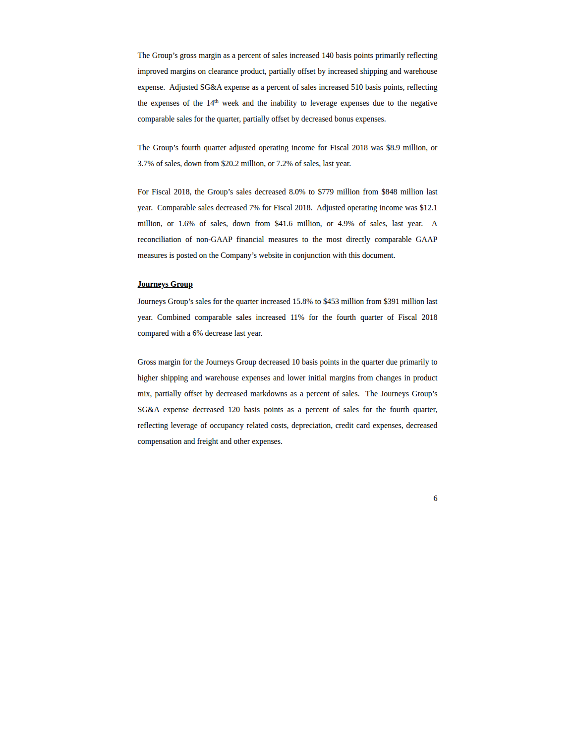The Group’s gross margin as a percent of sales increased 140 basis points primarily reflecting improved margins on clearance product, partially offset by increased shipping and warehouse expense. Adjusted SG&A expense as a percent of sales increased 510 basis points, reflecting the expenses of the 14th week and the inability to leverage expenses due to the negative comparable sales for the quarter, partially offset by decreased bonus expenses.
The Group’s fourth quarter adjusted operating income for Fiscal 2018 was $8.9 million, or 3.7% of sales, down from $20.2 million, or 7.2% of sales, last year.
For Fiscal 2018, the Group’s sales decreased 8.0% to $779 million from $848 million last year. Comparable sales decreased 7% for Fiscal 2018. Adjusted operating income was $12.1 million, or 1.6% of sales, down from $41.6 million, or 4.9% of sales, last year. A reconciliation of non-GAAP financial measures to the most directly comparable GAAP measures is posted on the Company’s website in conjunction with this document.
Journeys Group
Journeys Group’s sales for the quarter increased 15.8% to $453 million from $391 million last year. Combined comparable sales increased 11% for the fourth quarter of Fiscal 2018 compared with a 6% decrease last year.
Gross margin for the Journeys Group decreased 10 basis points in the quarter due primarily to higher shipping and warehouse expenses and lower initial margins from changes in product mix, partially offset by decreased markdowns as a percent of sales. The Journeys Group’s SG&A expense decreased 120 basis points as a percent of sales for the fourth quarter, reflecting leverage of occupancy related costs, depreciation, credit card expenses, decreased compensation and freight and other expenses.
6